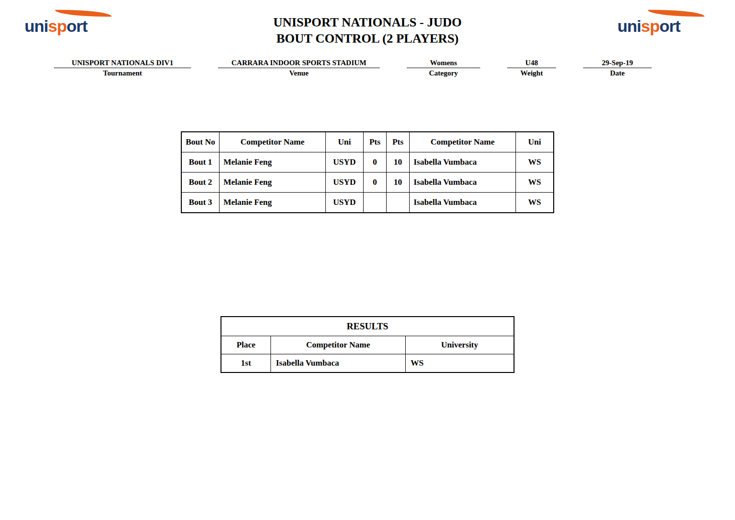uni sp ort
UNISPORT NATIONALS - JUDO
BOUT CONTROL (2 PLAYERS)
uni sp ort
UNISPORT NATIONALS DIV1 Tournament
CARRARA INDOOR SPORTS STADIUM Venue
Womens Category
U48 Weight
29-Sep-19 Date
| Bout No | Competitor Name | Uni | Pts | Pts | Competitor Name | Uni |
| --- | --- | --- | --- | --- | --- | --- |
| Bout 1 | Melanie Feng | USYD | 0 | 10 | Isabella Vumbaca | WS |
| Bout 2 | Melanie Feng | USYD | 0 | 10 | Isabella Vumbaca | WS |
| Bout 3 | Melanie Feng | USYD | | | Isabella Vumbaca | WS |
| RESULTS |
| --- |
| Place | Competitor Name | University |
| 1st | Isabella Vumbaca | WS |